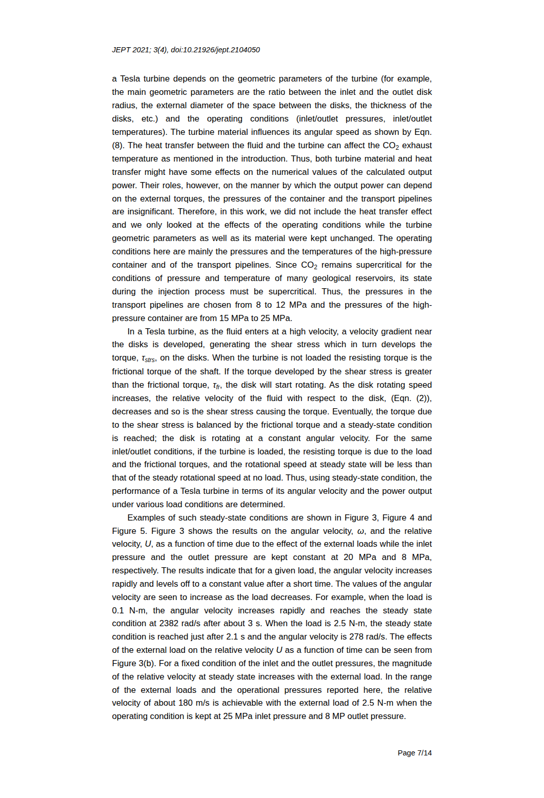JEPT 2021; 3(4), doi:10.21926/jept.2104050
a Tesla turbine depends on the geometric parameters of the turbine (for example, the main geometric parameters are the ratio between the inlet and the outlet disk radius, the external diameter of the space between the disks, the thickness of the disks, etc.) and the operating conditions (inlet/outlet pressures, inlet/outlet temperatures). The turbine material influences its angular speed as shown by Eqn. (8). The heat transfer between the fluid and the turbine can affect the CO2 exhaust temperature as mentioned in the introduction. Thus, both turbine material and heat transfer might have some effects on the numerical values of the calculated output power. Their roles, however, on the manner by which the output power can depend on the external torques, the pressures of the container and the transport pipelines are insignificant. Therefore, in this work, we did not include the heat transfer effect and we only looked at the effects of the operating conditions while the turbine geometric parameters as well as its material were kept unchanged. The operating conditions here are mainly the pressures and the temperatures of the high-pressure container and of the transport pipelines. Since CO2 remains supercritical for the conditions of pressure and temperature of many geological reservoirs, its state during the injection process must be supercritical. Thus, the pressures in the transport pipelines are chosen from 8 to 12 MPa and the pressures of the high-pressure container are from 15 MPa to 25 MPa.
In a Tesla turbine, as the fluid enters at a high velocity, a velocity gradient near the disks is developed, generating the shear stress which in turn develops the torque, τstrs, on the disks. When the turbine is not loaded the resisting torque is the frictional torque of the shaft. If the torque developed by the shear stress is greater than the frictional torque, τfr, the disk will start rotating. As the disk rotating speed increases, the relative velocity of the fluid with respect to the disk, (Eqn. (2)), decreases and so is the shear stress causing the torque. Eventually, the torque due to the shear stress is balanced by the frictional torque and a steady-state condition is reached; the disk is rotating at a constant angular velocity. For the same inlet/outlet conditions, if the turbine is loaded, the resisting torque is due to the load and the frictional torques, and the rotational speed at steady state will be less than that of the steady rotational speed at no load. Thus, using steady-state condition, the performance of a Tesla turbine in terms of its angular velocity and the power output under various load conditions are determined.
Examples of such steady-state conditions are shown in Figure 3, Figure 4 and Figure 5. Figure 3 shows the results on the angular velocity, ω, and the relative velocity, U, as a function of time due to the effect of the external loads while the inlet pressure and the outlet pressure are kept constant at 20 MPa and 8 MPa, respectively. The results indicate that for a given load, the angular velocity increases rapidly and levels off to a constant value after a short time. The values of the angular velocity are seen to increase as the load decreases. For example, when the load is 0.1 N-m, the angular velocity increases rapidly and reaches the steady state condition at 2382 rad/s after about 3 s. When the load is 2.5 N-m, the steady state condition is reached just after 2.1 s and the angular velocity is 278 rad/s. The effects of the external load on the relative velocity U as a function of time can be seen from Figure 3(b). For a fixed condition of the inlet and the outlet pressures, the magnitude of the relative velocity at steady state increases with the external load. In the range of the external loads and the operational pressures reported here, the relative velocity of about 180 m/s is achievable with the external load of 2.5 N-m when the operating condition is kept at 25 MPa inlet pressure and 8 MP outlet pressure.
Page 7/14